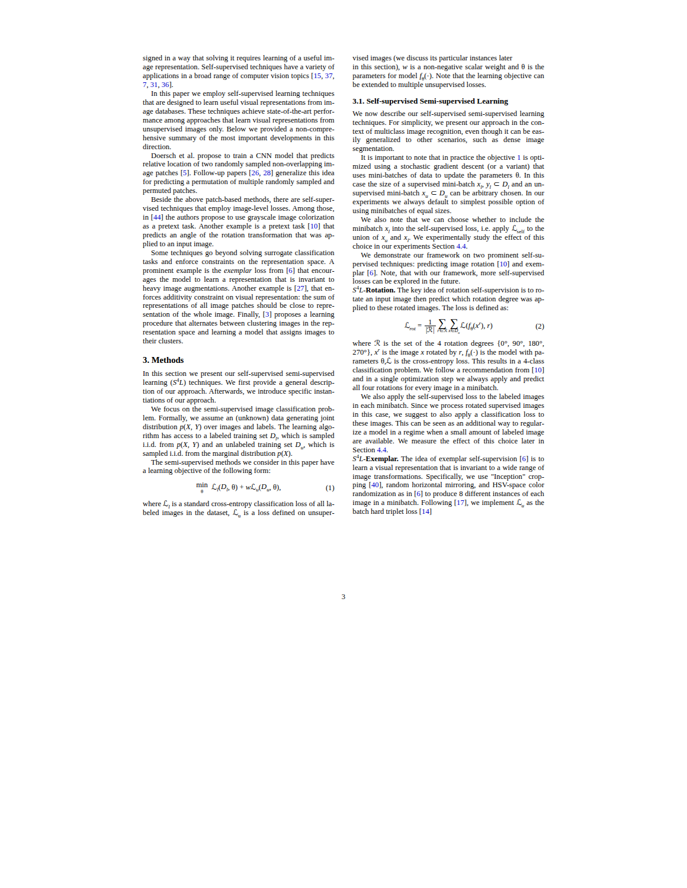signed in a way that solving it requires learning of a useful image representation. Self-supervised techniques have a variety of applications in a broad range of computer vision topics [15, 37, 7, 31, 36].
In this paper we employ self-supervised learning techniques that are designed to learn useful visual representations from image databases. These techniques achieve state-of-the-art performance among approaches that learn visual representations from unsupervised images only. Below we provided a non-comprehensive summary of the most important developments in this direction.
Doersch et al. propose to train a CNN model that predicts relative location of two randomly sampled non-overlapping image patches [5]. Follow-up papers [26, 28] generalize this idea for predicting a permutation of multiple randomly sampled and permuted patches.
Beside the above patch-based methods, there are self-supervised techniques that employ image-level losses. Among those, in [44] the authors propose to use grayscale image colorization as a pretext task. Another example is a pretext task [10] that predicts an angle of the rotation transformation that was applied to an input image.
Some techniques go beyond solving surrogate classification tasks and enforce constraints on the representation space. A prominent example is the exemplar loss from [6] that encourages the model to learn a representation that is invariant to heavy image augmentations. Another example is [27], that enforces additivity constraint on visual representation: the sum of representations of all image patches should be close to representation of the whole image. Finally, [3] proposes a learning procedure that alternates between clustering images in the representation space and learning a model that assigns images to their clusters.
3. Methods
In this section we present our self-supervised semi-supervised learning (S4L) techniques. We first provide a general description of our approach. Afterwards, we introduce specific instantiations of our approach.
We focus on the semi-supervised image classification problem. Formally, we assume an (unknown) data generating joint distribution p(X, Y) over images and labels. The learning algorithm has access to a labeled training set Dl, which is sampled i.i.d. from p(X, Y) and an unlabeled training set Du, which is sampled i.i.d. from the marginal distribution p(X).
The semi-supervised methods we consider in this paper have a learning objective of the following form:
min θ ℒl(Dl, θ) + w ℒu(Du, θ), (1)
where ℒl is a standard cross-entropy classification loss of all labeled images in the dataset, ℒu is a loss defined on unsupervised images (we discuss its particular instances later
in this section), w is a non-negative scalar weight and θ is the parameters for model fθ(·). Note that the learning objective can be extended to multiple unsupervised losses.
3.1. Self-supervised Semi-supervised Learning
We now describe our self-supervised semi-supervised learning techniques. For simplicity, we present our approach in the context of multiclass image recognition, even though it can be easily generalized to other scenarios, such as dense image segmentation.
It is important to note that in practice the objective 1 is optimized using a stochastic gradient descent (or a variant) that uses mini-batches of data to update the parameters θ. In this case the size of a supervised mini-batch xl, yl ⊂ Dl and an unsupervised mini-batch xu ⊂ Du can be arbitrary chosen. In our experiments we always default to simplest possible option of using minibatches of equal sizes.
We also note that we can choose whether to include the minibatch xl into the self-supervised loss, i.e. apply ℒself to the union of xu and xl. We experimentally study the effect of this choice in our experiments Section 4.4.
We demonstrate our framework on two prominent self-supervised techniques: predicting image rotation [10] and exemplar [6]. Note, that with our framework, more self-supervised losses can be explored in the future.
S4L-Rotation. The key idea of rotation self-supervision is to rotate an input image then predict which rotation degree was applied to these rotated images. The loss is defined as:
ℒrot = 1|ℛ|∑r∈ℛ∑x∈Du ℒ(fθ(xr), r) (2)
where ℛ is the set of the 4 rotation degrees {0°, 90°, 180°, 270°}, xr is the image x rotated by r, fθ(·) is the model with parameters θ,ℒ is the cross-entropy loss. This results in a 4-class classification problem. We follow a recommendation from [10] and in a single optimization step we always apply and predict all four rotations for every image in a minibatch.
We also apply the self-supervised loss to the labeled images in each minibatch. Since we process rotated supervised images in this case, we suggest to also apply a classification loss to these images. This can be seen as an additional way to regularize a model in a regime when a small amount of labeled image are available. We measure the effect of this choice later in Section 4.4.
S4L-Exemplar. The idea of exemplar self-supervision [6] is to learn a visual representation that is invariant to a wide range of image transformations. Specifically, we use "Inception" cropping [40], random horizontal mirroring, and HSV-space color randomization as in [6] to produce 8 different instances of each image in a minibatch. Following [17], we implement ℒu as the batch hard triplet loss [14]
3